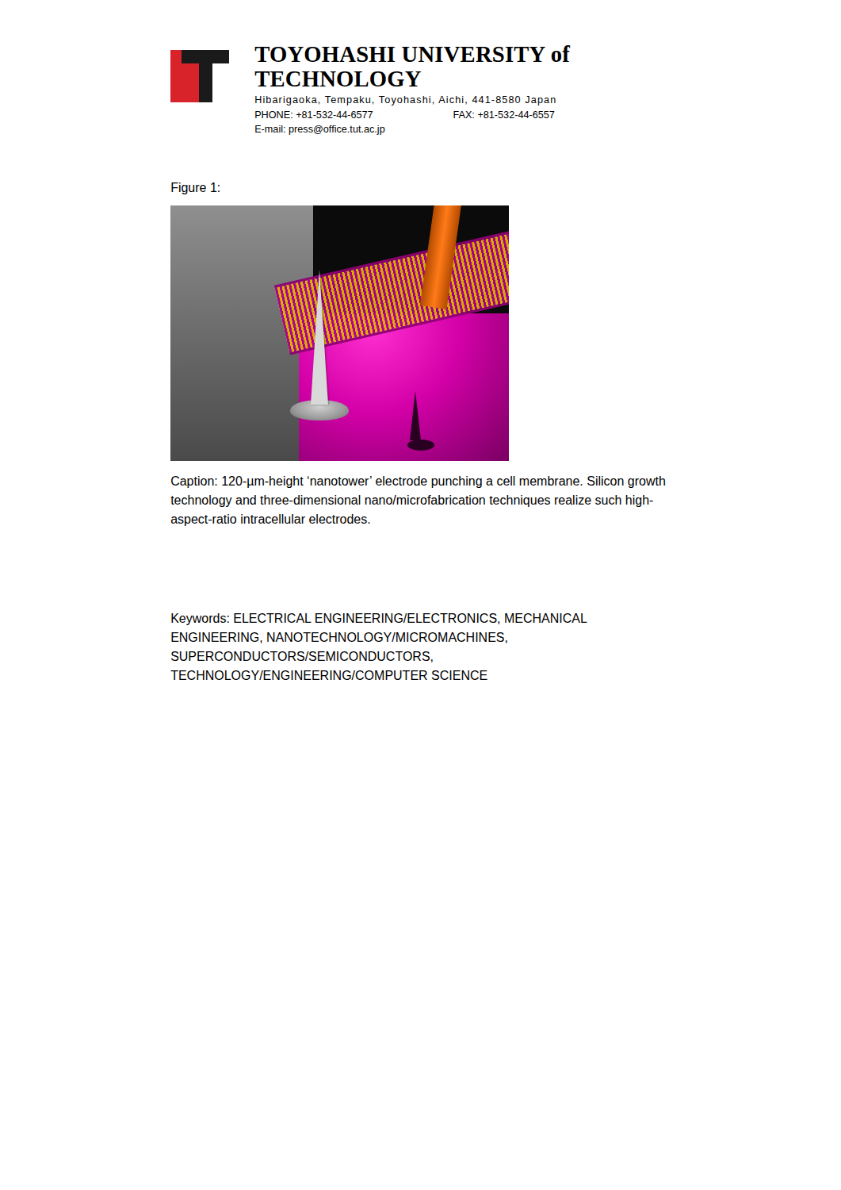TOYOHASHI UNIVERSITY of TECHNOLOGY
Hibarigaoka, Tempaku, Toyohashi, Aichi, 441-8580 Japan
PHONE: +81-532-44-6577 FAX: +81-532-44-6557
E-mail: press@office.tut.ac.jp
Figure 1:
Caption: 120-µm-height ‘nanotower’ electrode punching a cell membrane. Silicon growth technology and three-dimensional nano/microfabrication techniques realize such high-aspect-ratio intracellular electrodes.
Keywords: ELECTRICAL ENGINEERING/ELECTRONICS, MECHANICAL ENGINEERING, NANOTECHNOLOGY/MICROMACHINES, SUPERCONDUCTORS/SEMICONDUCTORS, TECHNOLOGY/ENGINEERING/COMPUTER SCIENCE